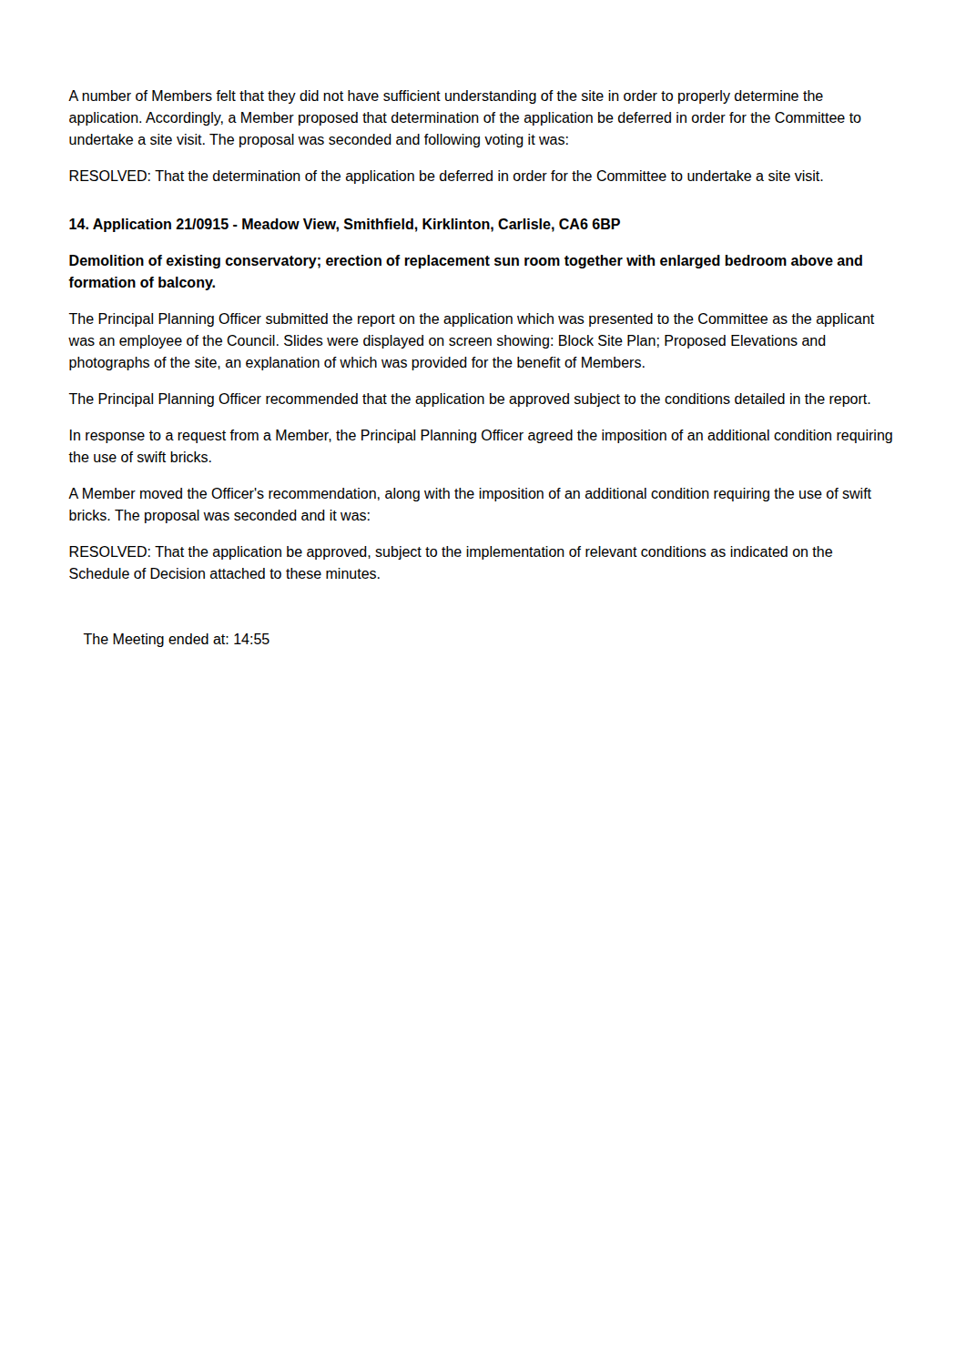A number of Members felt that they did not have sufficient understanding of the site in order to properly determine the application. Accordingly, a Member proposed that determination of the application be deferred in order for the Committee to undertake a site visit. The proposal was seconded and following voting it was:
RESOLVED: That the determination of the application be deferred in order for the Committee to undertake a site visit.
14. Application 21/0915 - Meadow View, Smithfield, Kirklinton, Carlisle, CA6 6BP
Demolition of existing conservatory; erection of replacement sun room together with enlarged bedroom above and formation of balcony.
The Principal Planning Officer submitted the report on the application which was presented to the Committee as the applicant was an employee of the Council. Slides were displayed on screen showing: Block Site Plan; Proposed Elevations and photographs of the site, an explanation of which was provided for the benefit of Members.
The Principal Planning Officer recommended that the application be approved subject to the conditions detailed in the report.
In response to a request from a Member, the Principal Planning Officer agreed the imposition of an additional condition requiring the use of swift bricks.
A Member moved the Officer's recommendation, along with the imposition of an additional condition requiring the use of swift bricks. The proposal was seconded and it was:
RESOLVED: That the application be approved, subject to the implementation of relevant conditions as indicated on the Schedule of Decision attached to these minutes.
The Meeting ended at: 14:55